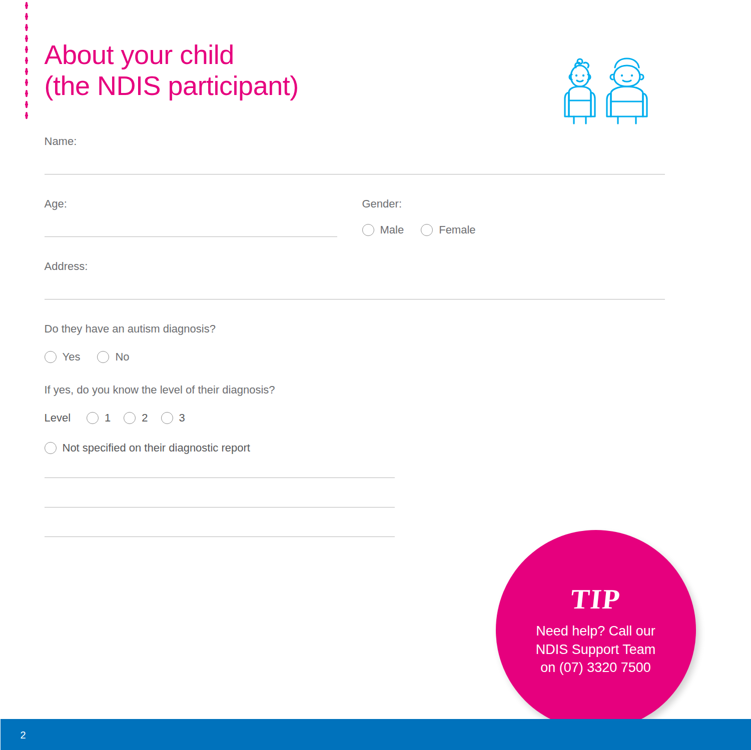About your child
(the NDIS participant)
Name:
Age:
Gender:
Male Female
Address:
Do they have an autism diagnosis?
Yes No
If yes, do you know the level of their diagnosis?
Level 1 2 3
Not specified on their diagnostic report
TIP
Need help? Call our
NDIS Support Team
on (07) 3320 7500
2